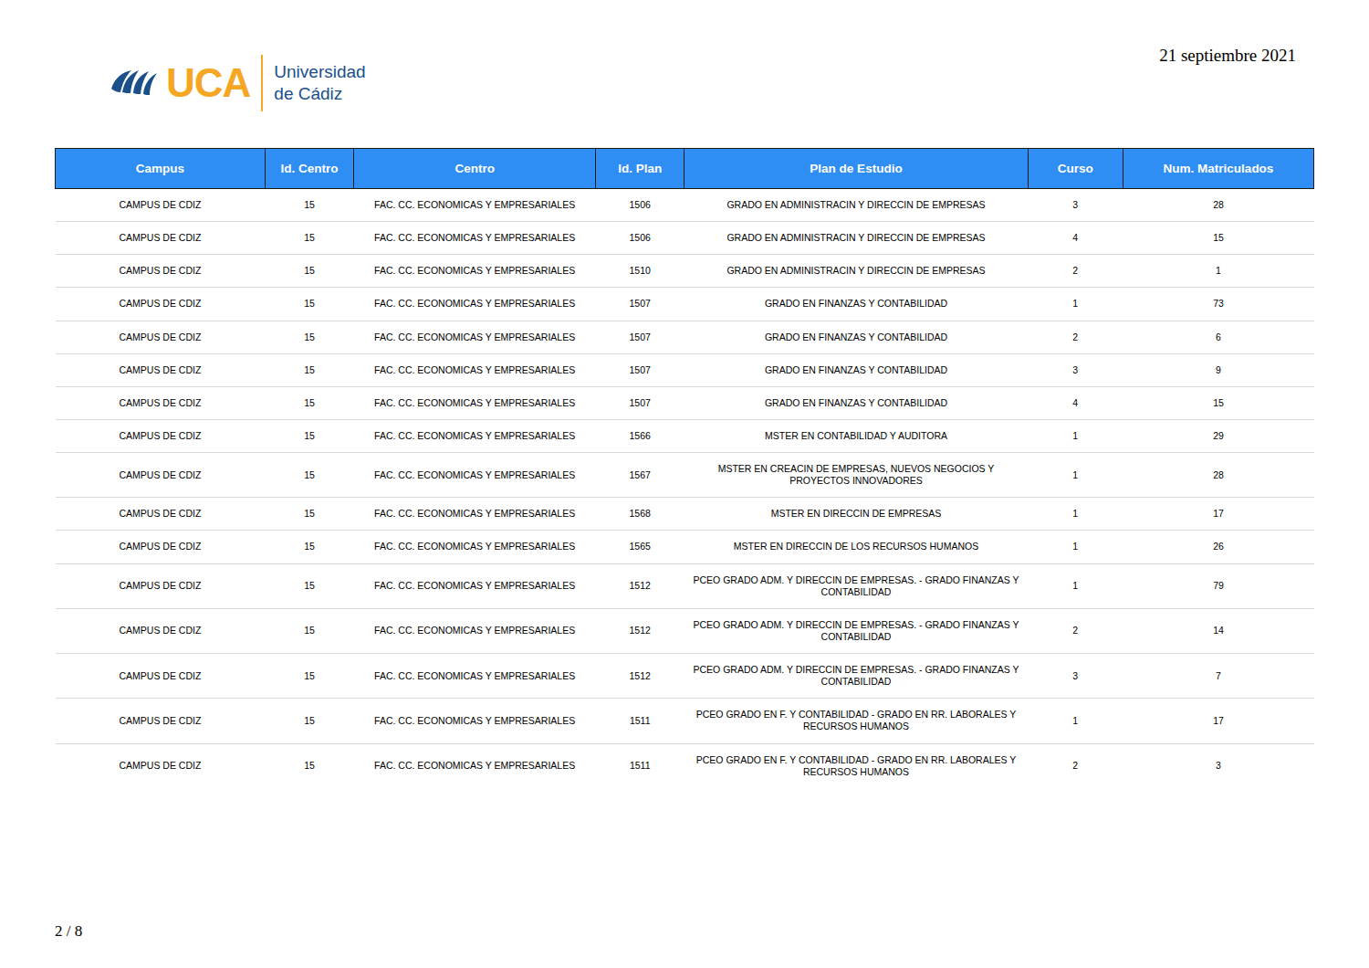UCA
Universidad
de Cádiz
21 septiembre 2021
| Campus | Id. Centro | Centro | Id. Plan | Plan de Estudio | Curso | Num. Matriculados |
| --- | --- | --- | --- | --- | --- | --- |
| CAMPUS DE CDIZ | 15 | FAC. CC. ECONOMICAS Y EMPRESARIALES | 1506 | GRADO EN ADMINISTRACIN Y DIRECCIN DE EMPRESAS | 3 | 28 |
| CAMPUS DE CDIZ | 15 | FAC. CC. ECONOMICAS Y EMPRESARIALES | 1506 | GRADO EN ADMINISTRACIN Y DIRECCIN DE EMPRESAS | 4 | 15 |
| CAMPUS DE CDIZ | 15 | FAC. CC. ECONOMICAS Y EMPRESARIALES | 1510 | GRADO EN ADMINISTRACIN Y DIRECCIN DE EMPRESAS | 2 | 1 |
| CAMPUS DE CDIZ | 15 | FAC. CC. ECONOMICAS Y EMPRESARIALES | 1507 | GRADO EN FINANZAS Y CONTABILIDAD | 1 | 73 |
| CAMPUS DE CDIZ | 15 | FAC. CC. ECONOMICAS Y EMPRESARIALES | 1507 | GRADO EN FINANZAS Y CONTABILIDAD | 2 | 6 |
| CAMPUS DE CDIZ | 15 | FAC. CC. ECONOMICAS Y EMPRESARIALES | 1507 | GRADO EN FINANZAS Y CONTABILIDAD | 3 | 9 |
| CAMPUS DE CDIZ | 15 | FAC. CC. ECONOMICAS Y EMPRESARIALES | 1507 | GRADO EN FINANZAS Y CONTABILIDAD | 4 | 15 |
| CAMPUS DE CDIZ | 15 | FAC. CC. ECONOMICAS Y EMPRESARIALES | 1566 | MSTER EN CONTABILIDAD Y AUDITORA | 1 | 29 |
| CAMPUS DE CDIZ | 15 | FAC. CC. ECONOMICAS Y EMPRESARIALES | 1567 | MSTER EN CREACIN DE EMPRESAS, NUEVOS NEGOCIOS Y PROYECTOS INNOVADORES | 1 | 28 |
| CAMPUS DE CDIZ | 15 | FAC. CC. ECONOMICAS Y EMPRESARIALES | 1568 | MSTER EN DIRECCIN DE EMPRESAS | 1 | 17 |
| CAMPUS DE CDIZ | 15 | FAC. CC. ECONOMICAS Y EMPRESARIALES | 1565 | MSTER EN DIRECCIN DE LOS RECURSOS HUMANOS | 1 | 26 |
| CAMPUS DE CDIZ | 15 | FAC. CC. ECONOMICAS Y EMPRESARIALES | 1512 | PCEO GRADO ADM. Y DIRECCIN DE EMPRESAS. - GRADO FINANZAS Y CONTABILIDAD | 1 | 79 |
| CAMPUS DE CDIZ | 15 | FAC. CC. ECONOMICAS Y EMPRESARIALES | 1512 | PCEO GRADO ADM. Y DIRECCIN DE EMPRESAS. - GRADO FINANZAS Y CONTABILIDAD | 2 | 14 |
| CAMPUS DE CDIZ | 15 | FAC. CC. ECONOMICAS Y EMPRESARIALES | 1512 | PCEO GRADO ADM. Y DIRECCIN DE EMPRESAS. - GRADO FINANZAS Y CONTABILIDAD | 3 | 7 |
| CAMPUS DE CDIZ | 15 | FAC. CC. ECONOMICAS Y EMPRESARIALES | 1511 | PCEO GRADO EN F. Y CONTABILIDAD - GRADO EN RR. LABORALES Y RECURSOS HUMANOS | 1 | 17 |
| CAMPUS DE CDIZ | 15 | FAC. CC. ECONOMICAS Y EMPRESARIALES | 1511 | PCEO GRADO EN F. Y CONTABILIDAD - GRADO EN RR. LABORALES Y RECURSOS HUMANOS | 2 | 3 |
2 / 8